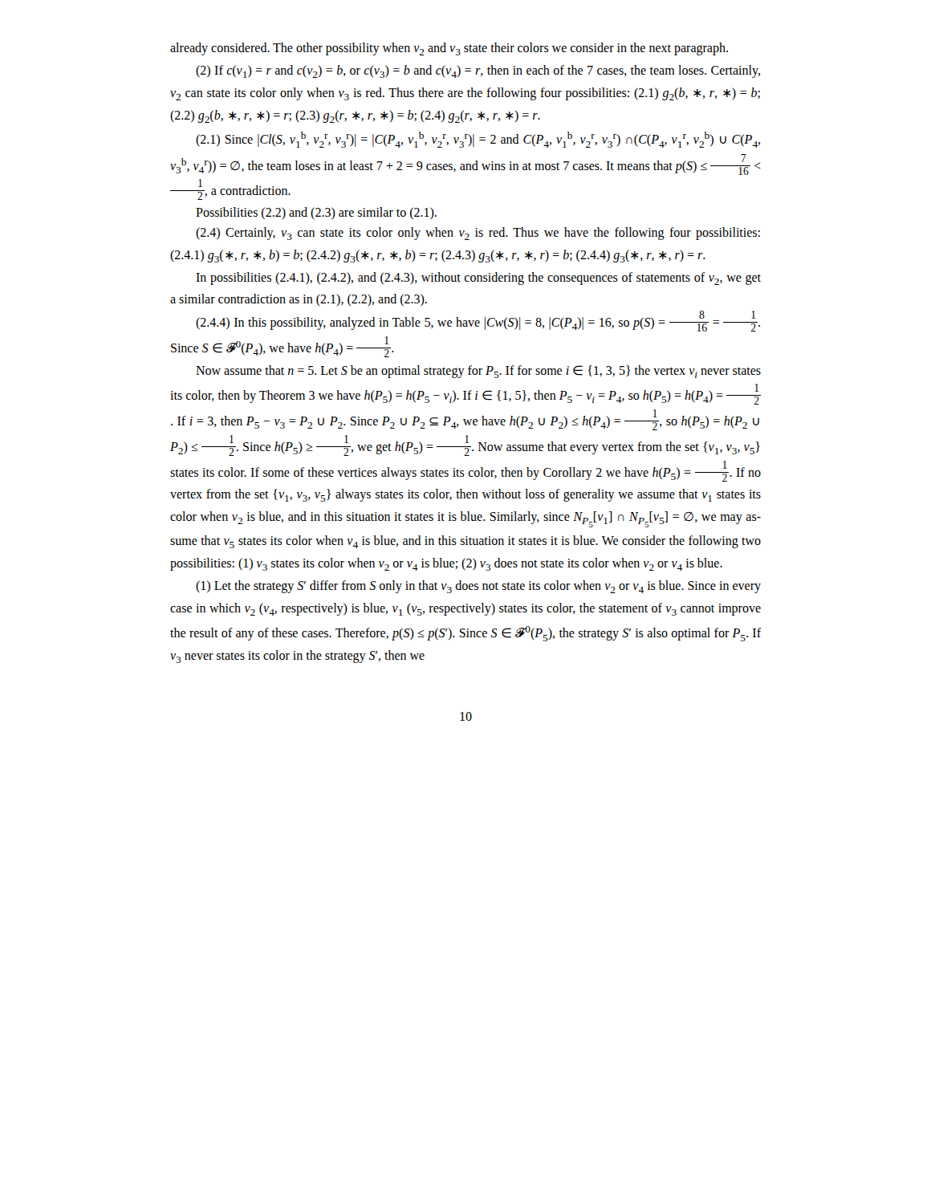already considered. The other possibility when v2 and v3 state their colors we consider in the next paragraph.
(2) If c(v1) = r and c(v2) = b, or c(v3) = b and c(v4) = r, then in each of the 7 cases, the team loses. Certainly, v2 can state its color only when v3 is red. Thus there are the following four possibilities: (2.1) g2(b, ∗, r, ∗) = b; (2.2) g2(b, ∗, r, ∗) = r; (2.3) g2(r, ∗, r, ∗) = b; (2.4) g2(r, ∗, r, ∗) = r.
(2.1) Since |Cl(S, v1b, v2r, v3r)| = |C(P4, v1b, v2r, v3r)| = 2 and C(P4, v1b, v2r, v3r) ∩(C(P4, v1r, v2b) ∪ C(P4, v3b, v4r)) = ∅, the team loses in at least 7 + 2 = 9 cases, and wins in at most 7 cases. It means that p(S) ≤ 716 < 12, a contradiction.
Possibilities (2.2) and (2.3) are similar to (2.1).
(2.4) Certainly, v3 can state its color only when v2 is red. Thus we have the following four possibilities: (2.4.1) g3(∗, r, ∗, b) = b; (2.4.2) g3(∗, r, ∗, b) = r; (2.4.3) g3(∗, r, ∗, r) = b; (2.4.4) g3(∗, r, ∗, r) = r.
In possibilities (2.4.1), (2.4.2), and (2.4.3), without considering the consequences of statements of v2, we get a similar contradiction as in (2.1), (2.2), and (2.3).
(2.4.4) In this possibility, analyzed in Table 5, we have |Cw(S)| = 8, |C(P4)| = 16, so p(S) = 816 = 12. Since S ∈ 𝓕0(P4), we have h(P4) = 12.
Now assume that n = 5. Let S be an optimal strategy for P5. If for some i ∈ {1, 3, 5} the vertex vi never states its color, then by Theorem 3 we have h(P5) = h(P5 − vi). If i ∈ {1, 5}, then P5 − vi = P4, so h(P5) = h(P4) = 12. If i = 3, then P5 − v3 = P2 ∪ P2. Since P2 ∪ P2 ⊆ P4, we have h(P2 ∪ P2) ≤ h(P4) = 12, so h(P5) = h(P2 ∪ P2) ≤ 12. Since h(P5) ≥ 12, we get h(P5) = 12. Now assume that every vertex from the set {v1, v3, v5} states its color. If some of these vertices always states its color, then by Corollary 2 we have h(P5) = 12. If no vertex from the set {v1, v3, v5} always states its color, then without loss of generality we assume that v1 states its color when v2 is blue, and in this situation it states it is blue. Similarly, since NP5[v1] ∩ NP5[v5] = ∅, we may assume that v5 states its color when v4 is blue, and in this situation it states it is blue. We consider the following two possibilities: (1) v3 states its color when v2 or v4 is blue; (2) v3 does not state its color when v2 or v4 is blue.
(1) Let the strategy S′ differ from S only in that v3 does not state its color when v2 or v4 is blue. Since in every case in which v2 (v4, respectively) is blue, v1 (v5, respectively) states its color, the statement of v3 cannot improve the result of any of these cases. Therefore, p(S) ≤ p(S′). Since S ∈ 𝓕0(P5), the strategy S′ is also optimal for P5. If v3 never states its color in the strategy S′, then we
10